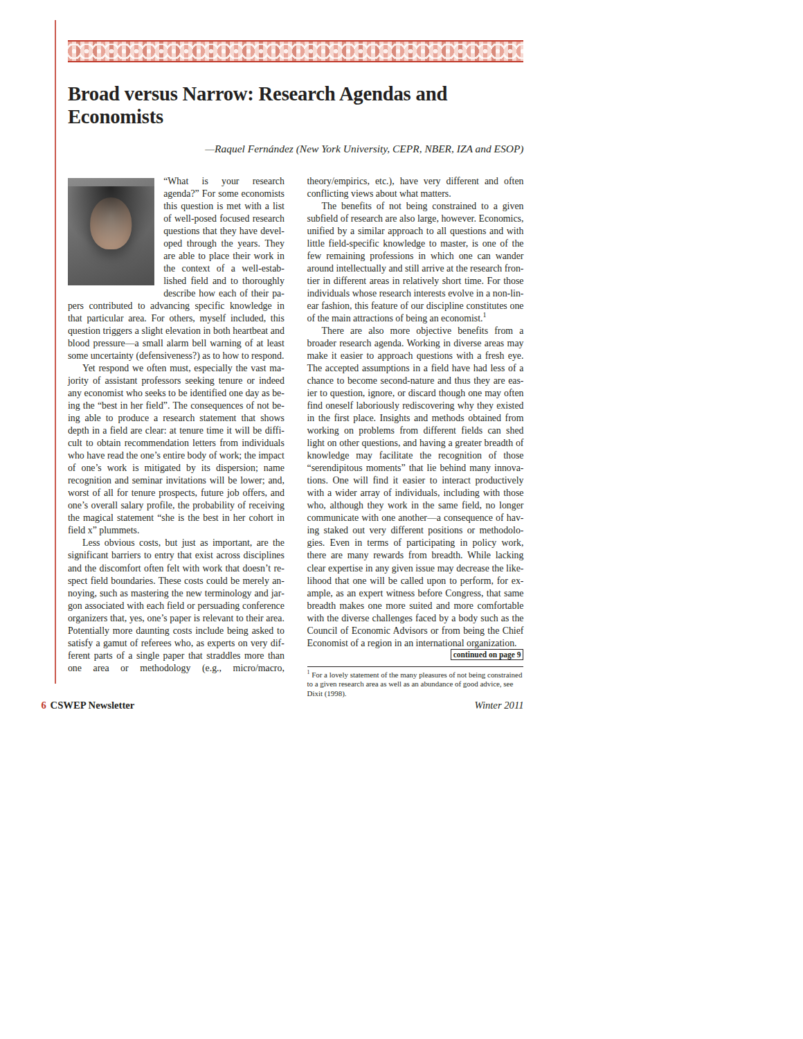Broad versus Narrow: Research Agendas and Economists
—Raquel Fernández (New York University, CEPR, NBER, IZA and ESOP)
“What is your research agenda?” For some economists this question is met with a list of well-posed focused research questions that they have developed through the years. They are able to place their work in the context of a well-established field and to thoroughly describe how each of their papers contributed to advancing specific knowledge in that particular area. For others, myself included, this question triggers a slight elevation in both heartbeat and blood pressure—a small alarm bell warning of at least some uncertainty (defensiveness?) as to how to respond.
Yet respond we often must, especially the vast majority of assistant professors seeking tenure or indeed any economist who seeks to be identified one day as being the “best in her field”. The consequences of not being able to produce a research statement that shows depth in a field are clear: at tenure time it will be difficult to obtain recommendation letters from individuals who have read the one’s entire body of work; the impact of one’s work is mitigated by its dispersion; name recognition and seminar invitations will be lower; and, worst of all for tenure prospects, future job offers, and one’s overall salary profile, the probability of receiving the magical statement “she is the best in her cohort in field x” plummets.
Less obvious costs, but just as important, are the significant barriers to entry that exist across disciplines and the discomfort often felt with work that doesn’t respect field boundaries. These costs could be merely annoying, such as mastering the new terminology and jargon associated with each field or persuading conference organizers that, yes, one’s paper is relevant to their area. Potentially more daunting costs include being asked to satisfy a gamut of referees who, as experts on very different parts of a single paper that straddles more than one area or methodology (e.g., micro/macro, theory/empirics, etc.), have very different and often conflicting views about what matters.
The benefits of not being constrained to a given subfield of research are also large, however. Economics, unified by a similar approach to all questions and with little field-specific knowledge to master, is one of the few remaining professions in which one can wander around intellectually and still arrive at the research frontier in different areas in relatively short time. For those individuals whose research interests evolve in a non-linear fashion, this feature of our discipline constitutes one of the main attractions of being an economist.1
There are also more objective benefits from a broader research agenda. Working in diverse areas may make it easier to approach questions with a fresh eye. The accepted assumptions in a field have had less of a chance to become second-nature and thus they are easier to question, ignore, or discard though one may often find oneself laboriously rediscovering why they existed in the first place. Insights and methods obtained from working on problems from different fields can shed light on other questions, and having a greater breadth of knowledge may facilitate the recognition of those “serendipitous moments” that lie behind many innovations. One will find it easier to interact productively with a wider array of individuals, including with those who, although they work in the same field, no longer communicate with one another—a consequence of having staked out very different positions or methodologies. Even in terms of participating in policy work, there are many rewards from breadth. While lacking clear expertise in any given issue may decrease the likelihood that one will be called upon to perform, for example, as an expert witness before Congress, that same breadth makes one more suited and more comfortable with the diverse challenges faced by a body such as the Council of Economic Advisors or from being the Chief Economist of a region in an international organization.
continued on page 9
1 For a lovely statement of the many pleasures of not being constrained to a given research area as well as an abundance of good advice, see Dixit (1998).
6 CSWEP Newsletter
Winter 2011